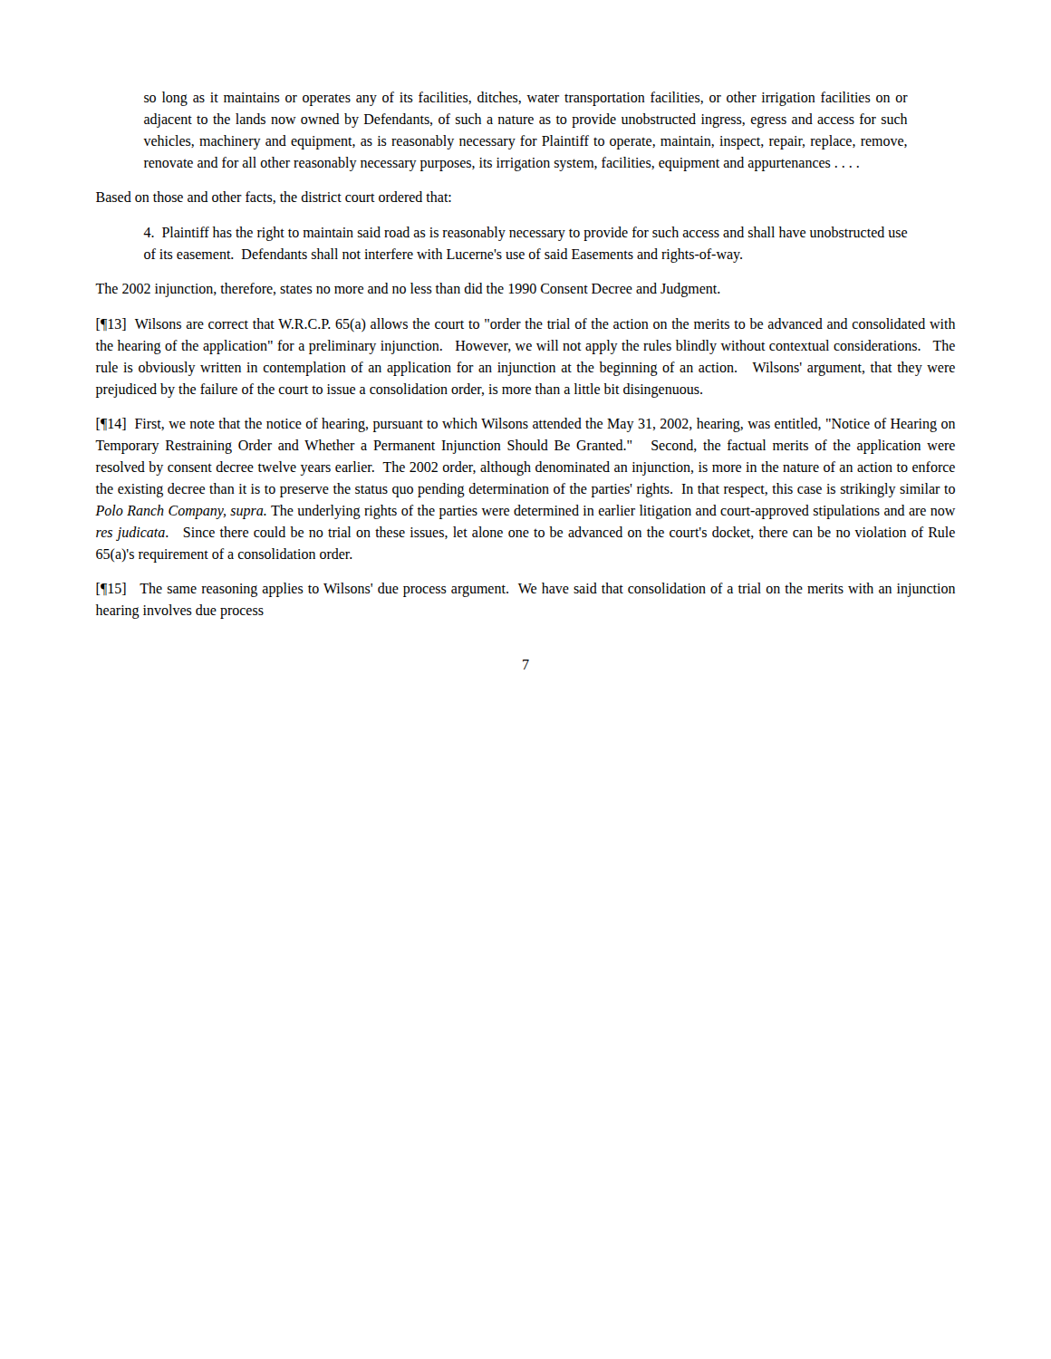so long as it maintains or operates any of its facilities, ditches, water transportation facilities, or other irrigation facilities on or adjacent to the lands now owned by Defendants, of such a nature as to provide unobstructed ingress, egress and access for such vehicles, machinery and equipment, as is reasonably necessary for Plaintiff to operate, maintain, inspect, repair, replace, remove, renovate and for all other reasonably necessary purposes, its irrigation system, facilities, equipment and appurtenances . . . .
Based on those and other facts, the district court ordered that:
4. Plaintiff has the right to maintain said road as is reasonably necessary to provide for such access and shall have unobstructed use of its easement. Defendants shall not interfere with Lucerne's use of said Easements and rights-of-way.
The 2002 injunction, therefore, states no more and no less than did the 1990 Consent Decree and Judgment.
[¶13] Wilsons are correct that W.R.C.P. 65(a) allows the court to "order the trial of the action on the merits to be advanced and consolidated with the hearing of the application" for a preliminary injunction. However, we will not apply the rules blindly without contextual considerations. The rule is obviously written in contemplation of an application for an injunction at the beginning of an action. Wilsons' argument, that they were prejudiced by the failure of the court to issue a consolidation order, is more than a little bit disingenuous.
[¶14] First, we note that the notice of hearing, pursuant to which Wilsons attended the May 31, 2002, hearing, was entitled, "Notice of Hearing on Temporary Restraining Order and Whether a Permanent Injunction Should Be Granted." Second, the factual merits of the application were resolved by consent decree twelve years earlier. The 2002 order, although denominated an injunction, is more in the nature of an action to enforce the existing decree than it is to preserve the status quo pending determination of the parties' rights. In that respect, this case is strikingly similar to Polo Ranch Company, supra. The underlying rights of the parties were determined in earlier litigation and court-approved stipulations and are now res judicata. Since there could be no trial on these issues, let alone one to be advanced on the court's docket, there can be no violation of Rule 65(a)'s requirement of a consolidation order.
[¶15] The same reasoning applies to Wilsons' due process argument. We have said that consolidation of a trial on the merits with an injunction hearing involves due process
7